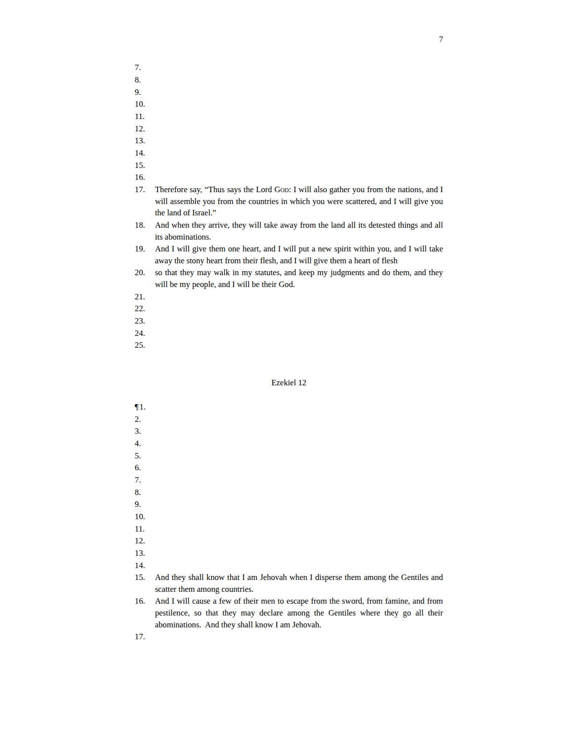7
7.
8.
9.
10.
11.
12.
13.
14.
15.
16.
17. Therefore say, “Thus says the Lord God: I will also gather you from the nations, and I will assemble you from the countries in which you were scattered, and I will give you the land of Israel.”
18. And when they arrive, they will take away from the land all its detested things and all its abominations.
19. And I will give them one heart, and I will put a new spirit within you, and I will take away the stony heart from their flesh, and I will give them a heart of flesh
20. so that they may walk in my statutes, and keep my judgments and do them, and they will be my people, and I will be their God.
21.
22.
23.
24.
25.
Ezekiel 12
¶1.
2.
3.
4.
5.
6.
7.
8.
9.
10.
11.
12.
13.
14.
15. And they shall know that I am Jehovah when I disperse them among the Gentiles and scatter them among countries.
16. And I will cause a few of their men to escape from the sword, from famine, and from pestilence, so that they may declare among the Gentiles where they go all their abominations. And they shall know I am Jehovah.
17.